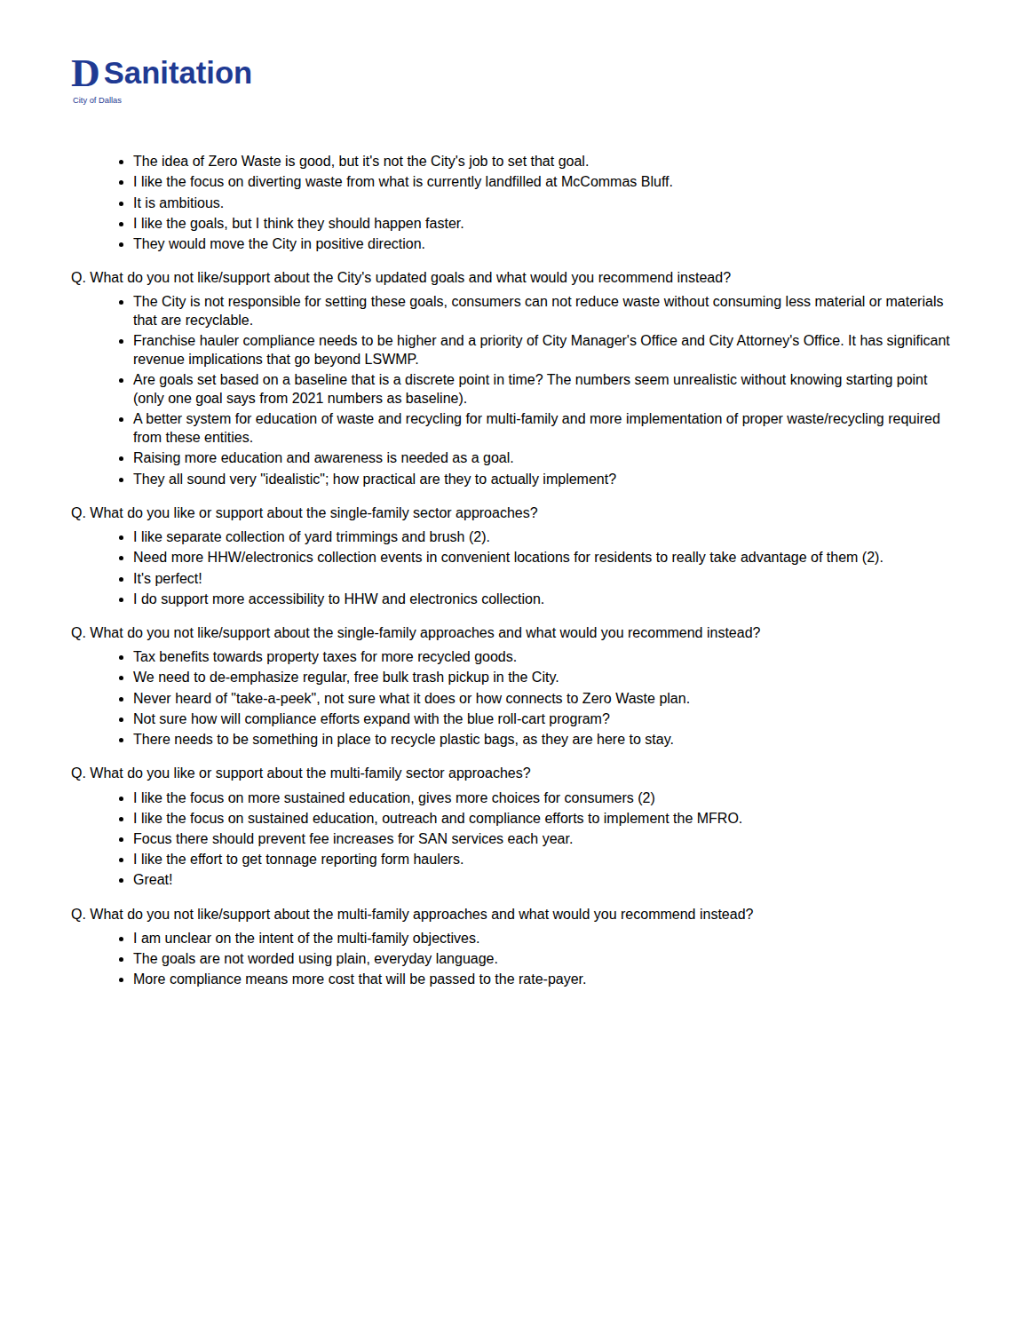DSanitation
City of Dallas
The idea of Zero Waste is good, but it's not the City's job to set that goal.
I like the focus on diverting waste from what is currently landfilled at McCommas Bluff.
It is ambitious.
I like the goals, but I think they should happen faster.
They would move the City in positive direction.
Q. What do you not like/support about the City's updated goals and what would you recommend instead?
The City is not responsible for setting these goals, consumers can not reduce waste without consuming less material or materials that are recyclable.
Franchise hauler compliance needs to be higher and a priority of City Manager's Office and City Attorney's Office. It has significant revenue implications that go beyond LSWMP.
Are goals set based on a baseline that is a discrete point in time? The numbers seem unrealistic without knowing starting point (only one goal says from 2021 numbers as baseline).
A better system for education of waste and recycling for multi-family and more implementation of proper waste/recycling required from these entities.
Raising more education and awareness is needed as a goal.
They all sound very "idealistic"; how practical are they to actually implement?
Q. What do you like or support about the single-family sector approaches?
I like separate collection of yard trimmings and brush (2).
Need more HHW/electronics collection events in convenient locations for residents to really take advantage of them (2).
It's perfect!
I do support more accessibility to HHW and electronics collection.
Q. What do you not like/support about the single-family approaches and what would you recommend instead?
Tax benefits towards property taxes for more recycled goods.
We need to de-emphasize regular, free bulk trash pickup in the City.
Never heard of "take-a-peek", not sure what it does or how connects to Zero Waste plan.
Not sure how will compliance efforts expand with the blue roll-cart program?
There needs to be something in place to recycle plastic bags, as they are here to stay.
Q. What do you like or support about the multi-family sector approaches?
I like the focus on more sustained education, gives more choices for consumers (2)
I like the focus on sustained education, outreach and compliance efforts to implement the MFRO.
Focus there should prevent fee increases for SAN services each year.
I like the effort to get tonnage reporting form haulers.
Great!
Q. What do you not like/support about the multi-family approaches and what would you recommend instead?
I am unclear on the intent of the multi-family objectives.
The goals are not worded using plain, everyday language.
More compliance means more cost that will be passed to the rate-payer.